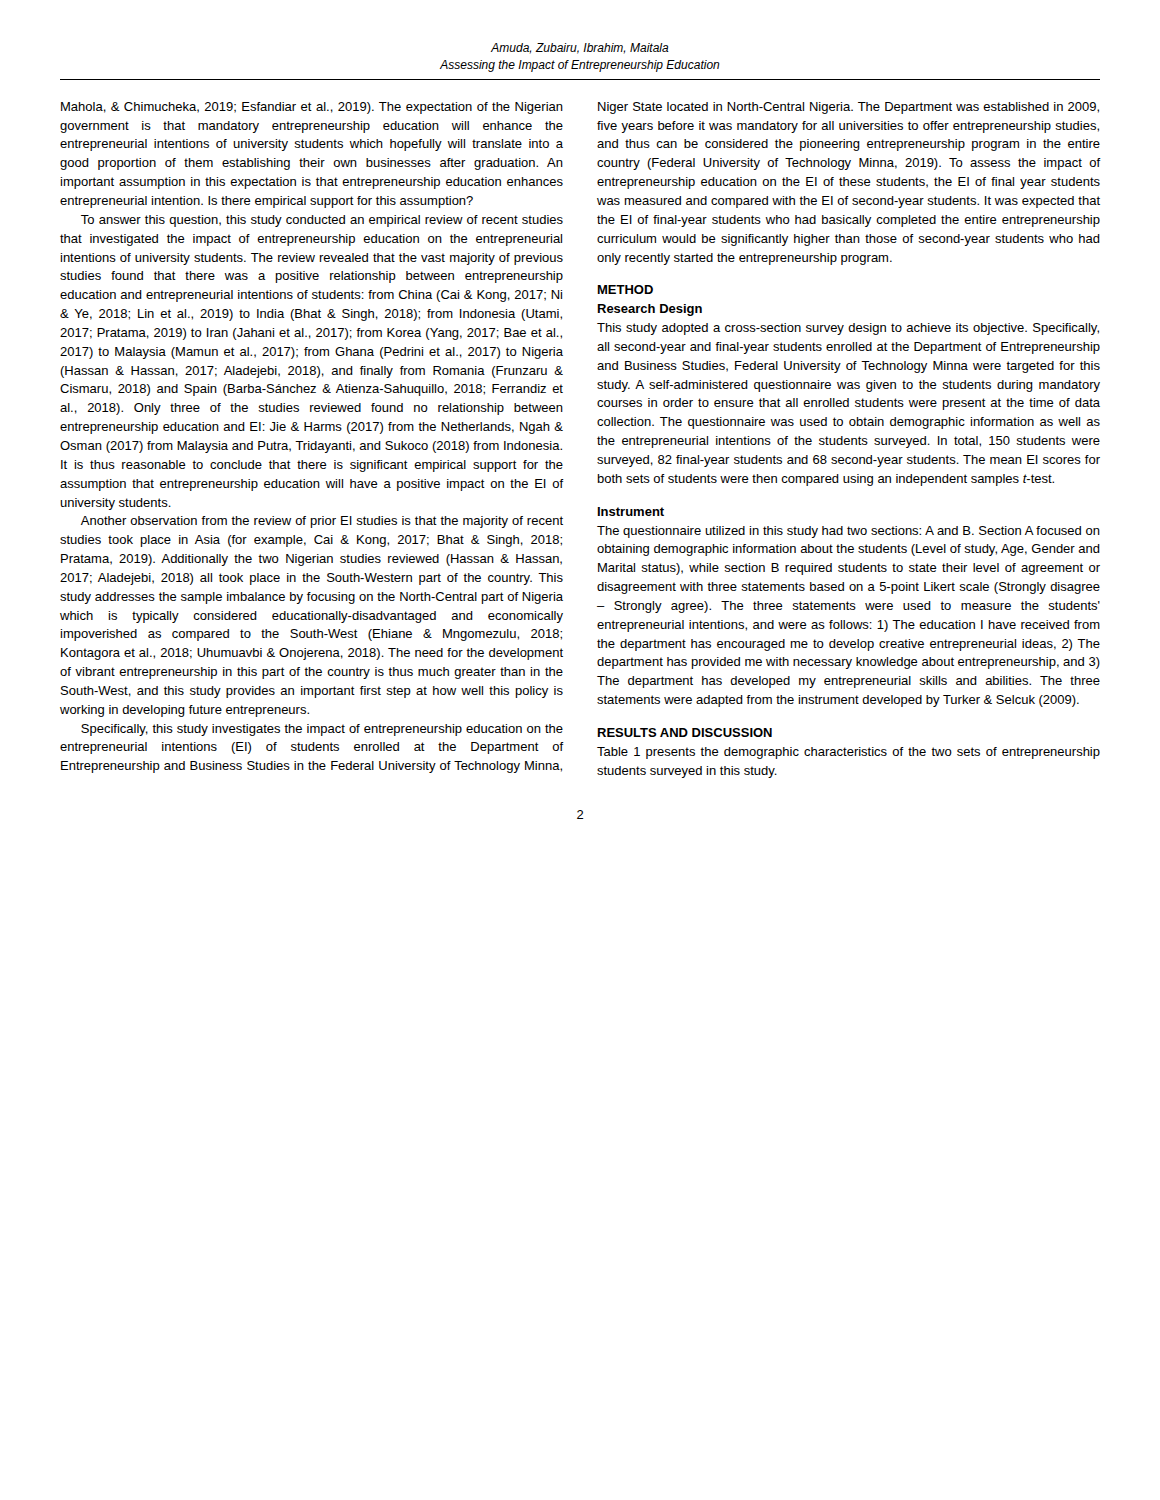Amuda, Zubairu, Ibrahim, Maitala Assessing the Impact of Entrepreneurship Education
Mahola, & Chimucheka, 2019; Esfandiar et al., 2019). The expectation of the Nigerian government is that mandatory entrepreneurship education will enhance the entrepreneurial intentions of university students which hopefully will translate into a good proportion of them establishing their own businesses after graduation. An important assumption in this expectation is that entrepreneurship education enhances entrepreneurial intention. Is there empirical support for this assumption?
To answer this question, this study conducted an empirical review of recent studies that investigated the impact of entrepreneurship education on the entrepreneurial intentions of university students. The review revealed that the vast majority of previous studies found that there was a positive relationship between entrepreneurship education and entrepreneurial intentions of students: from China (Cai & Kong, 2017; Ni & Ye, 2018; Lin et al., 2019) to India (Bhat & Singh, 2018); from Indonesia (Utami, 2017; Pratama, 2019) to Iran (Jahani et al., 2017); from Korea (Yang, 2017; Bae et al., 2017) to Malaysia (Mamun et al., 2017); from Ghana (Pedrini et al., 2017) to Nigeria (Hassan & Hassan, 2017; Aladejebi, 2018), and finally from Romania (Frunzaru & Cismaru, 2018) and Spain (Barba-Sánchez & Atienza-Sahuquillo, 2018; Ferrandiz et al., 2018). Only three of the studies reviewed found no relationship between entrepreneurship education and EI: Jie & Harms (2017) from the Netherlands, Ngah & Osman (2017) from Malaysia and Putra, Tridayanti, and Sukoco (2018) from Indonesia. It is thus reasonable to conclude that there is significant empirical support for the assumption that entrepreneurship education will have a positive impact on the EI of university students.
Another observation from the review of prior EI studies is that the majority of recent studies took place in Asia (for example, Cai & Kong, 2017; Bhat & Singh, 2018; Pratama, 2019). Additionally the two Nigerian studies reviewed (Hassan & Hassan, 2017; Aladejebi, 2018) all took place in the South-Western part of the country. This study addresses the sample imbalance by focusing on the North-Central part of Nigeria which is typically considered educationally-disadvantaged and economically impoverished as compared to the South-West (Ehiane & Mngomezulu, 2018; Kontagora et al., 2018; Uhumuavbi & Onojerena, 2018). The need for the development of vibrant entrepreneurship in this part of the country is thus much greater than in the South-West, and this study provides an important first step at how well this policy is working in developing future entrepreneurs.
Specifically, this study investigates the impact of entrepreneurship education on the entrepreneurial intentions (EI) of students enrolled at the Department of Entrepreneurship and Business Studies in the Federal University of Technology Minna, Niger State located in North-Central Nigeria. The Department was established in 2009, five years before it was mandatory for all universities to offer entrepreneurship studies, and thus can be considered the pioneering entrepreneurship program in the entire country (Federal University of Technology Minna, 2019). To assess the impact of entrepreneurship education on the EI of these students, the EI of final year students was measured and compared with the EI of second-year students. It was expected that the EI of final-year students who had basically completed the entire entrepreneurship curriculum would be significantly higher than those of second-year students who had only recently started the entrepreneurship program.
Method
Research Design
This study adopted a cross-section survey design to achieve its objective. Specifically, all second-year and final-year students enrolled at the Department of Entrepreneurship and Business Studies, Federal University of Technology Minna were targeted for this study. A self-administered questionnaire was given to the students during mandatory courses in order to ensure that all enrolled students were present at the time of data collection. The questionnaire was used to obtain demographic information as well as the entrepreneurial intentions of the students surveyed. In total, 150 students were surveyed, 82 final-year students and 68 second-year students. The mean EI scores for both sets of students were then compared using an independent samples t-test.
Instrument
The questionnaire utilized in this study had two sections: A and B. Section A focused on obtaining demographic information about the students (Level of study, Age, Gender and Marital status), while section B required students to state their level of agreement or disagreement with three statements based on a 5-point Likert scale (Strongly disagree – Strongly agree). The three statements were used to measure the students' entrepreneurial intentions, and were as follows: 1) The education I have received from the department has encouraged me to develop creative entrepreneurial ideas, 2) The department has provided me with necessary knowledge about entrepreneurship, and 3) The department has developed my entrepreneurial skills and abilities. The three statements were adapted from the instrument developed by Turker & Selcuk (2009).
Results and Discussion
Table 1 presents the demographic characteristics of the two sets of entrepreneurship students surveyed in this study.
2